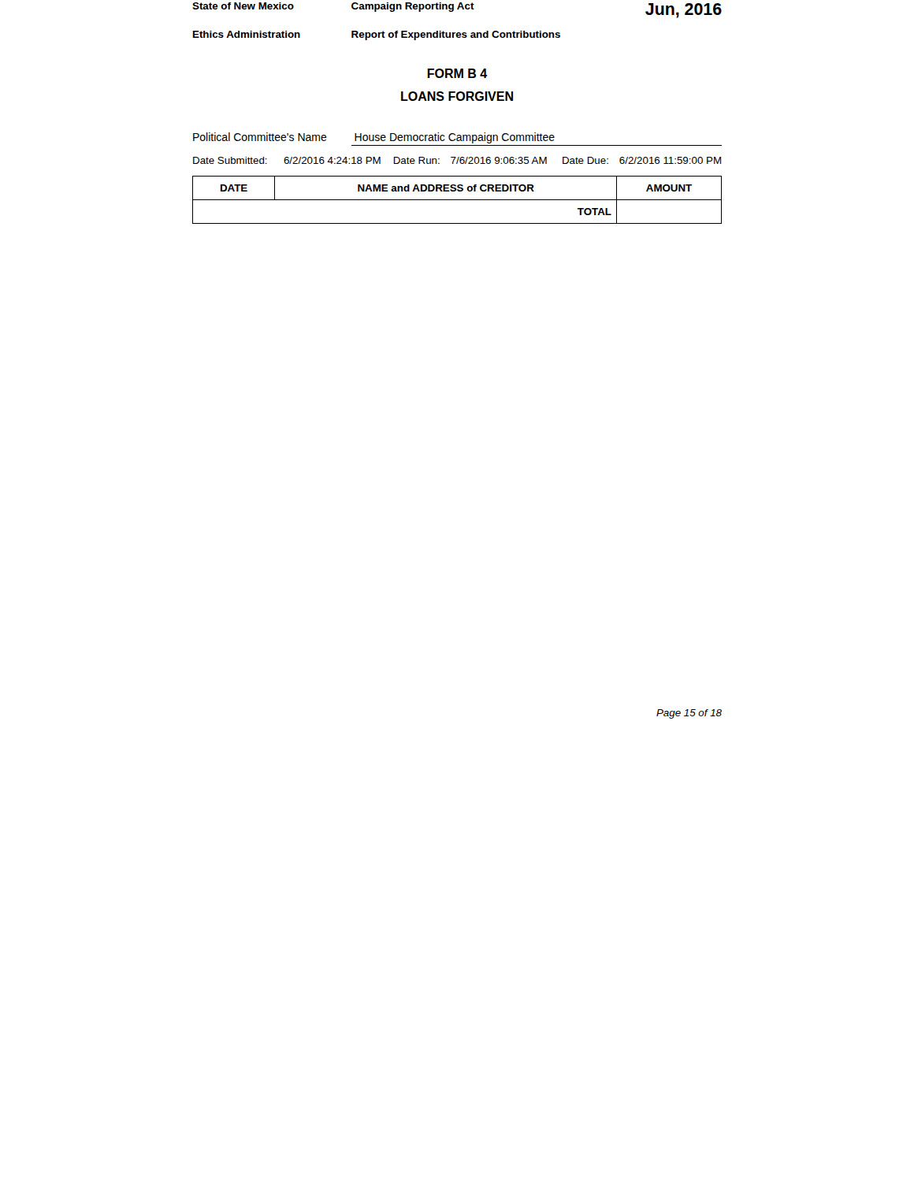| State of New Mexico | Campaign Reporting Act | Jun, 2016 |
| Ethics Administration | Report of Expenditures and Contributions |
FORM B 4
LOANS FORGIVEN
| Political Committee's Name | House Democratic Campaign Committee |
| Date Submitted: | 6/2/2016 4:24:18 PM | Date Run: | 7/6/2016 9:06:35 AM | Date Due: | 6/2/2016 11:59:00 PM |
| DATE | NAME and ADDRESS of CREDITOR | AMOUNT |
| --- | --- | --- |
| TOTAL | |
Page 15 of 18